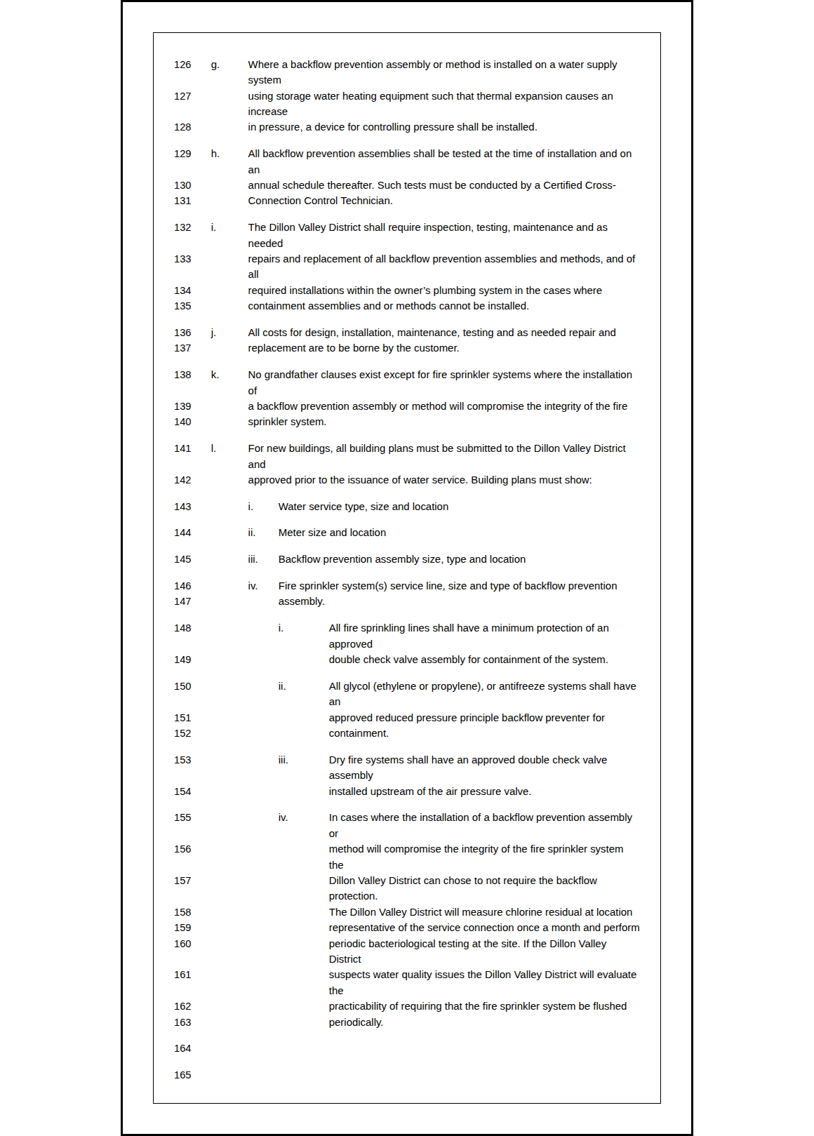| 126 | g. | Where a backflow prevention assembly or method is installed on a water supply system |
| 127 | | using storage water heating equipment such that thermal expansion causes an increase |
| 128 | | in pressure, a device for controlling pressure shall be installed. |
| 129 | h. | All backflow prevention assemblies shall be tested at the time of installation and on an |
| 130 | | annual schedule thereafter. Such tests must be conducted by a Certified Cross- |
| 131 | | Connection Control Technician. |
| 132 | i. | The Dillon Valley District shall require inspection, testing, maintenance and as needed |
| 133 | | repairs and replacement of all backflow prevention assemblies and methods, and of all |
| 134 | | required installations within the owner’s plumbing system in the cases where |
| 135 | | containment assemblies and or methods cannot be installed. |
| 136 | j. | All costs for design, installation, maintenance, testing and as needed repair and |
| 137 | | replacement are to be borne by the customer. |
| 138 | k. | No grandfather clauses exist except for fire sprinkler systems where the installation of |
| 139 | | a backflow prevention assembly or method will compromise the integrity of the fire |
| 140 | | sprinkler system. |
| 141 | l. | For new buildings, all building plans must be submitted to the Dillon Valley District and |
| 142 | | approved prior to the issuance of water service. Building plans must show: |
| 143 | | i. | Water service type, size and location |
| 144 | | ii. | Meter size and location |
| 145 | | iii. | Backflow prevention assembly size, type and location |
| 146 | | iv. | Fire sprinkler system(s) service line, size and type of backflow prevention |
| 147 | | | assembly. |
| 148 | | | i. | All fire sprinkling lines shall have a minimum protection of an approved |
| 149 | | | | double check valve assembly for containment of the system. |
| 150 | | | ii. | All glycol (ethylene or propylene), or antifreeze systems shall have an |
| 151 | | | | approved reduced pressure principle backflow preventer for |
| 152 | | | | containment. |
| 153 | | | iii. | Dry fire systems shall have an approved double check valve assembly |
| 154 | | | | installed upstream of the air pressure valve. |
| 155 | | | iv. | In cases where the installation of a backflow prevention assembly or |
| 156 | | | | method will compromise the integrity of the fire sprinkler system the |
| 157 | | | | Dillon Valley District can chose to not require the backflow protection. |
| 158 | | | | The Dillon Valley District will measure chlorine residual at location |
| 159 | | | | representative of the service connection once a month and perform |
| 160 | | | | periodic bacteriological testing at the site. If the Dillon Valley District |
| 161 | | | | suspects water quality issues the Dillon Valley District will evaluate the |
| 162 | | | | practicability of requiring that the fire sprinkler system be flushed |
| 163 | | | | periodically. |
| 164 | |
| 165 | |